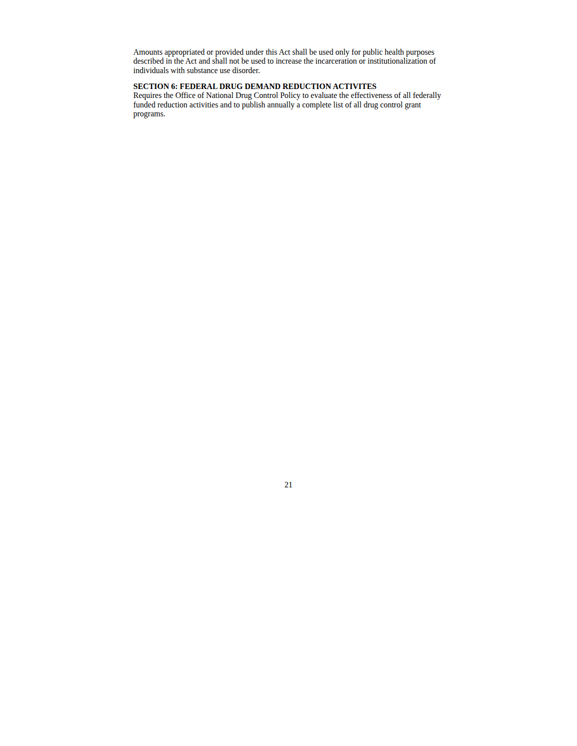Amounts appropriated or provided under this Act shall be used only for public health purposes described in the Act and shall not be used to increase the incarceration or institutionalization of individuals with substance use disorder.
Section 6: Federal Drug Demand Reduction Activites
Requires the Office of National Drug Control Policy to evaluate the effectiveness of all federally funded reduction activities and to publish annually a complete list of all drug control grant programs.
21